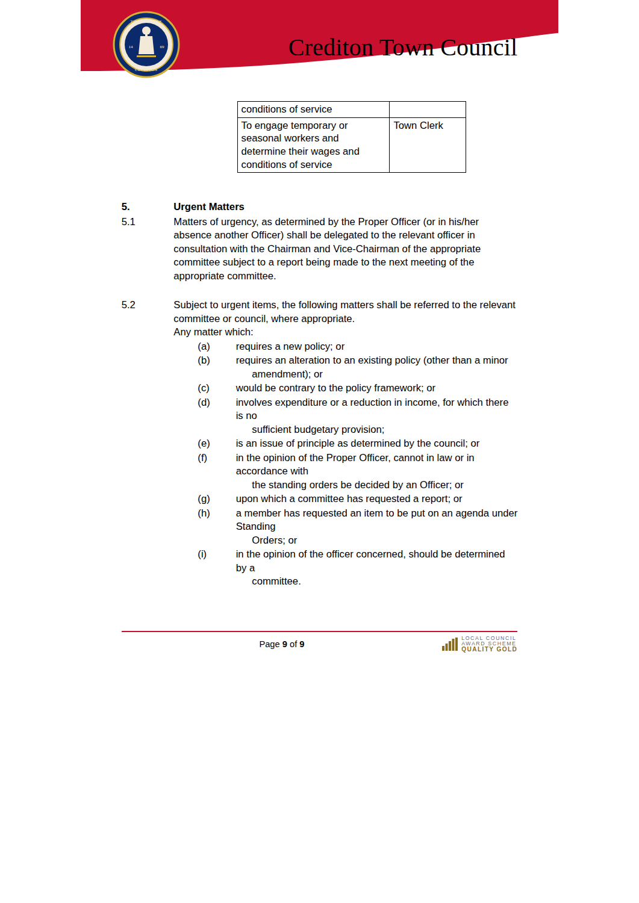THE SELLE OF CREDITON 14 69
Crediton Town Council
| | conditions of service | |
| | To engage temporary or seasonal workers and determine their wages and conditions of service | Town Clerk |
5. Urgent Matters
5.1
Matters of urgency, as determined by the Proper Officer (or in his/her absence another Officer) shall be delegated to the relevant officer in consultation with the Chairman and Vice-Chairman of the appropriate committee subject to a report being made to the next meeting of the appropriate committee.
5.2
Subject to urgent items, the following matters shall be referred to the relevant committee or council, where appropriate.
Any matter which:
(a) requires a new policy; or
(b) requires an alteration to an existing policy (other than a minoramendment); or
(c) would be contrary to the policy framework; or
(d) involves expenditure or a reduction in income, for which there is nosufficient budgetary provision;
(e) is an issue of principle as determined by the council; or
(f) in the opinion of the Proper Officer, cannot in law or in accordance withthe standing orders be decided by an Officer; or
(g) upon which a committee has requested a report; or
(h) a member has requested an item to be put on an agenda under StandingOrders; or
(i) in the opinion of the officer concerned, should be determined by acommittee.
Page 9 of 9
LOCAL COUNCIL AWARD SCHEME QUALITY GOLD